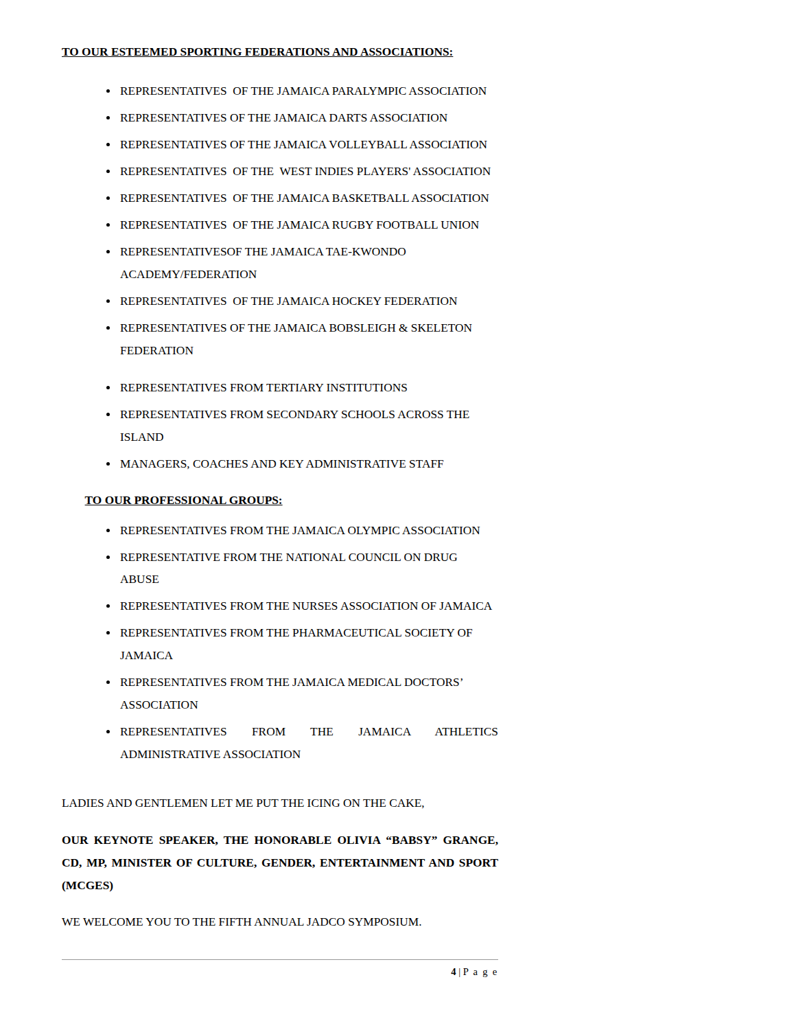To our esteemed sporting federations and associations:
Representatives of the Jamaica Paralympic Association
Representatives of the Jamaica Darts Association
Representatives of the Jamaica Volleyball Association
Representatives of the West Indies Players' Association
Representatives of the Jamaica Basketball Association
Representatives of the Jamaica Rugby Football Union
Representativesof the Jamaica Tae-Kwondo Academy/Federation
Representatives of the Jamaica Hockey Federation
Representatives of the Jamaica Bobsleigh & Skeleton Federation
Representatives from tertiary institutions
Representatives from secondary schools across the island
Managers, coaches and key administrative staff
To our professional groups:
Representatives from the Jamaica Olympic Association
Representative from the National Council on Drug Abuse
Representatives from the Nurses Association of Jamaica
Representatives from the Pharmaceutical Society of Jamaica
Representatives from the Jamaica Medical Doctors’ Association
Representatives from the Jamaica Athletics Administrative Association
Ladies and gentlemen let me put the icing on the cake,
Our keynote speaker, the Honorable Olivia “Babsy” Grange, CD, MP, Minister of Culture, Gender, Entertainment and Sport (MCGES)
We welcome you to the fifth annual JADCO symposium.
4 | P a g e